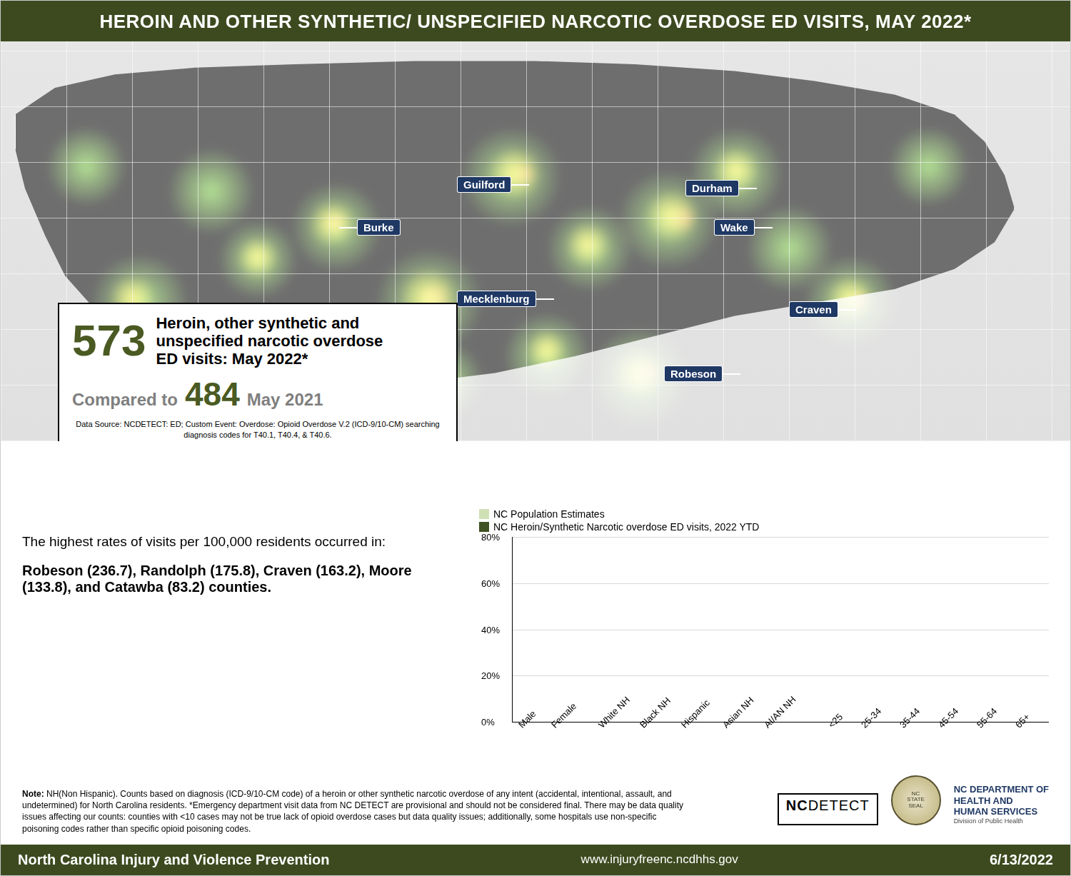Heroin and Other Synthetic/ Unspecified Narcotic Overdose ED Visits, May 2022*
Guilford Durham Wake Burke Mecklenburg Craven Robeson
573
Heroin, other synthetic and
unspecified narcotic overdose
ED visits: May 2022*
Compared to 484 May 2021
Data Source: NCDETECT: ED; Custom Event: Overdose: Opioid Overdose V.2 (ICD-9/10-CM) searching diagnosis codes for T40.1, T40.4, & T40.6.
The highest rates of visits per 100,000 residents occurred in:
Robeson (236.7), Randolph (175.8), Craven (163.2), Moore (133.8), and Catawba (83.2) counties.
NC Population Estimates
NC Heroin/Synthetic Narcotic overdose ED visits, 2022 YTD
80%
60%
40%
20% 0%
Male Female White NH Black NH Hispanic Asian NH AI/AN NH <25 25-34 35-44 45-54 55-64 65+
Note: NH(Non Hispanic). Counts based on diagnosis (ICD-9/10-CM code) of a heroin or other synthetic narcotic overdose of any intent (accidental, intentional, assault, and undetermined) for North Carolina residents. *Emergency department visit data from NC DETECT are provisional and should not be considered final. There may be data quality issues affecting our counts: counties with <10 cases may not be true lack of opioid overdose cases but data quality issues; additionally, some hospitals use non-specific poisoning codes rather than specific opioid poisoning codes.
NCDETECT
NC
STATE
SEAL
NC DEPARTMENT OF
HEALTH AND
HUMAN SERVICES
Division of Public Health
North Carolina Injury and Violence Prevention www.injuryfreenc.ncdhhs.gov 6/13/2022